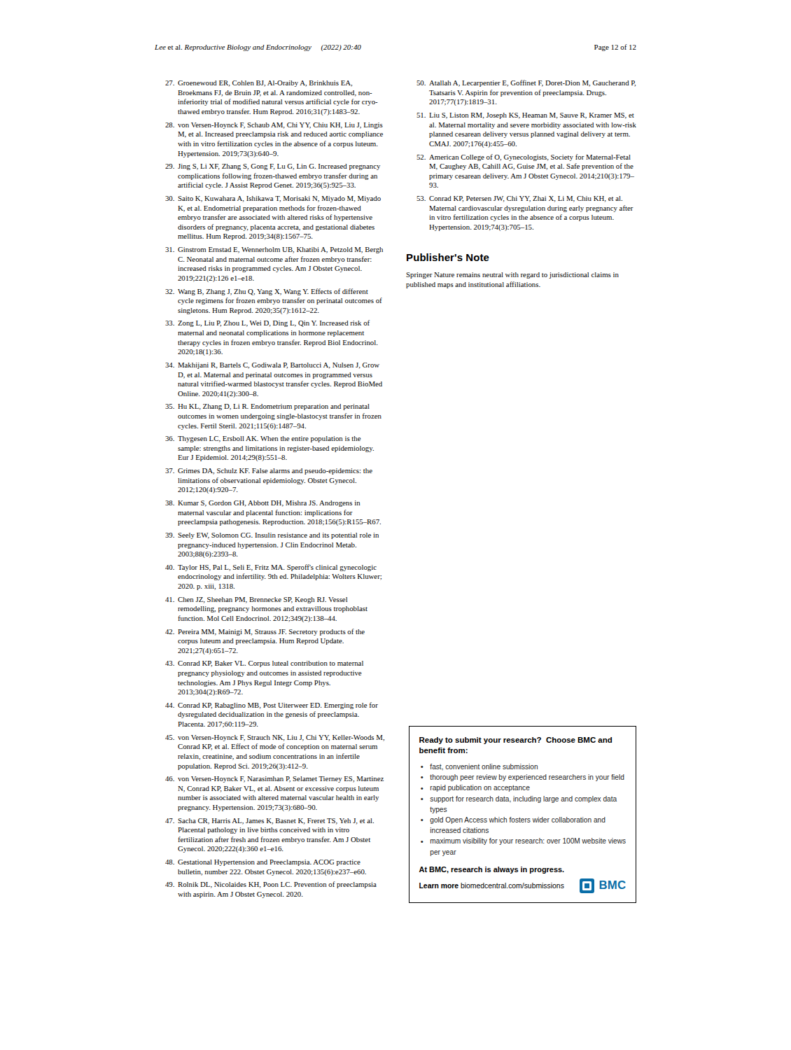Lee et al. Reproductive Biology and Endocrinology (2022) 20:40
Page 12 of 12
27. Groenewoud ER, Cohlen BJ, Al-Oraiby A, Brinkhuis EA, Broekmans FJ, de Bruin JP, et al. A randomized controlled, non-inferiority trial of modified natural versus artificial cycle for cryo-thawed embryo transfer. Hum Reprod. 2016;31(7):1483–92.
28. von Versen-Hoynck F, Schaub AM, Chi YY, Chiu KH, Liu J, Lingis M, et al. Increased preeclampsia risk and reduced aortic compliance with in vitro fertilization cycles in the absence of a corpus luteum. Hypertension. 2019;73(3):640–9.
29. Jing S, Li XF, Zhang S, Gong F, Lu G, Lin G. Increased pregnancy complications following frozen-thawed embryo transfer during an artificial cycle. J Assist Reprod Genet. 2019;36(5):925–33.
30. Saito K, Kuwahara A, Ishikawa T, Morisaki N, Miyado M, Miyado K, et al. Endometrial preparation methods for frozen-thawed embryo transfer are associated with altered risks of hypertensive disorders of pregnancy, placenta accreta, and gestational diabetes mellitus. Hum Reprod. 2019;34(8):1567–75.
31. Ginstrom Ernstad E, Wennerholm UB, Khatibi A, Petzold M, Bergh C. Neonatal and maternal outcome after frozen embryo transfer: increased risks in programmed cycles. Am J Obstet Gynecol. 2019;221(2):126 e1–e18.
32. Wang B, Zhang J, Zhu Q, Yang X, Wang Y. Effects of different cycle regimens for frozen embryo transfer on perinatal outcomes of singletons. Hum Reprod. 2020;35(7):1612–22.
33. Zong L, Liu P, Zhou L, Wei D, Ding L, Qin Y. Increased risk of maternal and neonatal complications in hormone replacement therapy cycles in frozen embryo transfer. Reprod Biol Endocrinol. 2020;18(1):36.
34. Makhijani R, Bartels C, Godiwala P, Bartolucci A, Nulsen J, Grow D, et al. Maternal and perinatal outcomes in programmed versus natural vitrified-warmed blastocyst transfer cycles. Reprod BioMed Online. 2020;41(2):300–8.
35. Hu KL, Zhang D, Li R. Endometrium preparation and perinatal outcomes in women undergoing single-blastocyst transfer in frozen cycles. Fertil Steril. 2021;115(6):1487–94.
36. Thygesen LC, Ersboll AK. When the entire population is the sample: strengths and limitations in register-based epidemiology. Eur J Epidemiol. 2014;29(8):551–8.
37. Grimes DA, Schulz KF. False alarms and pseudo-epidemics: the limitations of observational epidemiology. Obstet Gynecol. 2012;120(4):920–7.
38. Kumar S, Gordon GH, Abbott DH, Mishra JS. Androgens in maternal vascular and placental function: implications for preeclampsia pathogenesis. Reproduction. 2018;156(5):R155–R67.
39. Seely EW, Solomon CG. Insulin resistance and its potential role in pregnancy-induced hypertension. J Clin Endocrinol Metab. 2003;88(6):2393–8.
40. Taylor HS, Pal L, Seli E, Fritz MA. Speroff's clinical gynecologic endocrinology and infertility. 9th ed. Philadelphia: Wolters Kluwer; 2020. p. xiii, 1318.
41. Chen JZ, Sheehan PM, Brennecke SP, Keogh RJ. Vessel remodelling, pregnancy hormones and extravillous trophoblast function. Mol Cell Endocrinol. 2012;349(2):138–44.
42. Pereira MM, Mainigi M, Strauss JF. Secretory products of the corpus luteum and preeclampsia. Hum Reprod Update. 2021;27(4):651–72.
43. Conrad KP, Baker VL. Corpus luteal contribution to maternal pregnancy physiology and outcomes in assisted reproductive technologies. Am J Phys Regul Integr Comp Phys. 2013;304(2):R69–72.
44. Conrad KP, Rabaglino MB, Post Uiterweer ED. Emerging role for dysregulated decidualization in the genesis of preeclampsia. Placenta. 2017;60:119–29.
45. von Versen-Hoynck F, Strauch NK, Liu J, Chi YY, Keller-Woods M, Conrad KP, et al. Effect of mode of conception on maternal serum relaxin, creatinine, and sodium concentrations in an infertile population. Reprod Sci. 2019;26(3):412–9.
46. von Versen-Hoynck F, Narasimhan P, Selamet Tierney ES, Martinez N, Conrad KP, Baker VL, et al. Absent or excessive corpus luteum number is associated with altered maternal vascular health in early pregnancy. Hypertension. 2019;73(3):680–90.
47. Sacha CR, Harris AL, James K, Basnet K, Freret TS, Yeh J, et al. Placental pathology in live births conceived with in vitro fertilization after fresh and frozen embryo transfer. Am J Obstet Gynecol. 2020;222(4):360 e1–e16.
48. Gestational Hypertension and Preeclampsia. ACOG practice bulletin, number 222. Obstet Gynecol. 2020;135(6):e237–e60.
49. Rolnik DL, Nicolaides KH, Poon LC. Prevention of preeclampsia with aspirin. Am J Obstet Gynecol. 2020.
50. Atallah A, Lecarpentier E, Goffinet F, Doret-Dion M, Gaucherand P, Tsatsaris V. Aspirin for prevention of preeclampsia. Drugs. 2017;77(17):1819–31.
51. Liu S, Liston RM, Joseph KS, Heaman M, Sauve R, Kramer MS, et al. Maternal mortality and severe morbidity associated with low-risk planned cesarean delivery versus planned vaginal delivery at term. CMAJ. 2007;176(4):455–60.
52. American College of O, Gynecologists, Society for Maternal-Fetal M, Caughey AB, Cahill AG, Guise JM, et al. Safe prevention of the primary cesarean delivery. Am J Obstet Gynecol. 2014;210(3):179–93.
53. Conrad KP, Petersen JW, Chi YY, Zhai X, Li M, Chiu KH, et al. Maternal cardiovascular dysregulation during early pregnancy after in vitro fertilization cycles in the absence of a corpus luteum. Hypertension. 2019;74(3):705–15.
Publisher's Note
Springer Nature remains neutral with regard to jurisdictional claims in published maps and institutional affiliations.
Ready to submit your research? Choose BMC and benefit from:
fast, convenient online submission
thorough peer review by experienced researchers in your field
rapid publication on acceptance
support for research data, including large and complex data types
gold Open Access which fosters wider collaboration and increased citations
maximum visibility for your research: over 100M website views per year
At BMC, research is always in progress.
Learn more biomedcentral.com/submissions
BMC